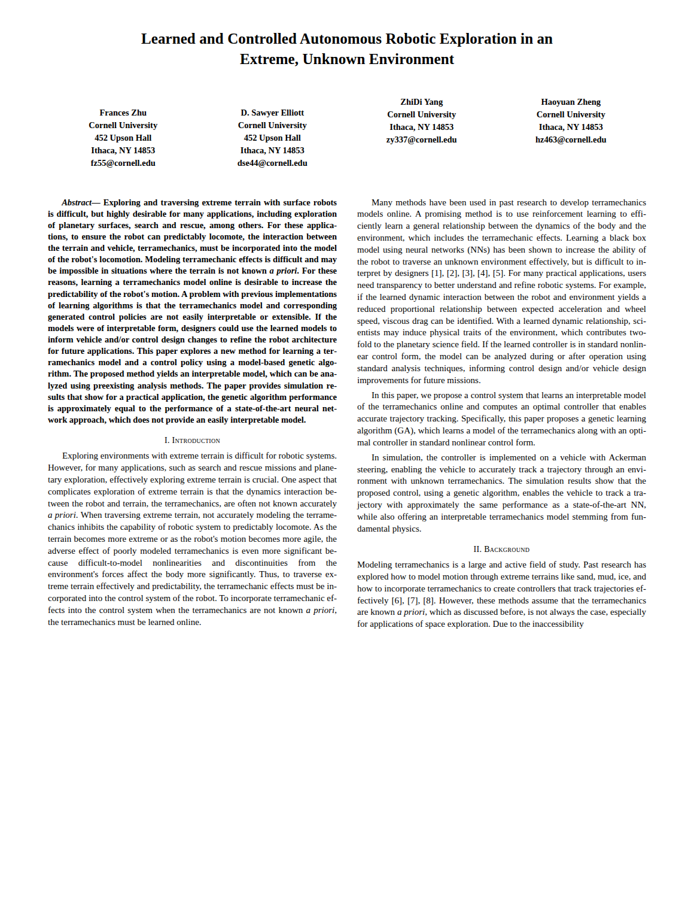Learned and Controlled Autonomous Robotic Exploration in an
Extreme, Unknown Environment
Frances Zhu Cornell University 452 Upson Hall Ithaca, NY 14853 fz55@cornell.edu
D. Sawyer Elliott Cornell University 452 Upson Hall Ithaca, NY 14853 dse44@cornell.edu
ZhiDi Yang Cornell University Ithaca, NY 14853 zy337@cornell.edu
Haoyuan Zheng Cornell University Ithaca, NY 14853 hz463@cornell.edu
Abstract— Exploring and traversing extreme terrain with surface robots is difficult, but highly desirable for many applications, including exploration of planetary surfaces, search and rescue, among others. For these applications, to ensure the robot can predictably locomote, the interaction between the terrain and vehicle, terramechanics, must be incorporated into the model of the robot's locomotion. Modeling terramechanic effects is difficult and may be impossible in situations where the terrain is not known a priori. For these reasons, learning a terramechanics model online is desirable to increase the predictability of the robot's motion. A problem with previous implementations of learning algorithms is that the terramechanics model and corresponding generated control policies are not easily interpretable or extensible. If the models were of interpretable form, designers could use the learned models to inform vehicle and/or control design changes to refine the robot architecture for future applications. This paper explores a new method for learning a terramechanics model and a control policy using a model-based genetic algorithm. The proposed method yields an interpretable model, which can be analyzed using preexisting analysis methods. The paper provides simulation results that show for a practical application, the genetic algorithm performance is approximately equal to the performance of a state-of-the-art neural network approach, which does not provide an easily interpretable model.
I. Introduction
Exploring environments with extreme terrain is difficult for robotic systems. However, for many applications, such as search and rescue missions and planetary exploration, effectively exploring extreme terrain is crucial. One aspect that complicates exploration of extreme terrain is that the dynamics interaction between the robot and terrain, the terramechanics, are often not known accurately a priori. When traversing extreme terrain, not accurately modeling the terramechanics inhibits the capability of robotic system to predictably locomote. As the terrain becomes more extreme or as the robot's motion becomes more agile, the adverse effect of poorly modeled terramechanics is even more significant because difficult-to-model nonlinearities and discontinuities from the environment's forces affect the body more significantly. Thus, to traverse extreme terrain effectively and predictability, the terramechanic effects must be incorporated into the control system of the robot. To incorporate terramechanic effects into the control system when the terramechanics are not known a priori, the terramechanics must be learned online.
Many methods have been used in past research to develop terramechanics models online. A promising method is to use reinforcement learning to efficiently learn a general relationship between the dynamics of the body and the environment, which includes the terramechanic effects. Learning a black box model using neural networks (NNs) has been shown to increase the ability of the robot to traverse an unknown environment effectively, but is difficult to interpret by designers [1], [2], [3], [4], [5]. For many practical applications, users need transparency to better understand and refine robotic systems. For example, if the learned dynamic interaction between the robot and environment yields a reduced proportional relationship between expected acceleration and wheel speed, viscous drag can be identified. With a learned dynamic relationship, scientists may induce physical traits of the environment, which contributes two-fold to the planetary science field. If the learned controller is in standard nonlinear control form, the model can be analyzed during or after operation using standard analysis techniques, informing control design and/or vehicle design improvements for future missions.
In this paper, we propose a control system that learns an interpretable model of the terramechanics online and computes an optimal controller that enables accurate trajectory tracking. Specifically, this paper proposes a genetic learning algorithm (GA), which learns a model of the terramechanics along with an optimal controller in standard nonlinear control form.
In simulation, the controller is implemented on a vehicle with Ackerman steering, enabling the vehicle to accurately track a trajectory through an environment with unknown terramechanics. The simulation results show that the proposed control, using a genetic algorithm, enables the vehicle to track a trajectory with approximately the same performance as a state-of-the-art NN, while also offering an interpretable terramechanics model stemming from fundamental physics.
II. Background
Modeling terramechanics is a large and active field of study. Past research has explored how to model motion through extreme terrains like sand, mud, ice, and how to incorporate terramechanics to create controllers that track trajectories effectively [6], [7], [8]. However, these methods assume that the terramechanics are known a priori, which as discussed before, is not always the case, especially for applications of space exploration. Due to the inaccessibility